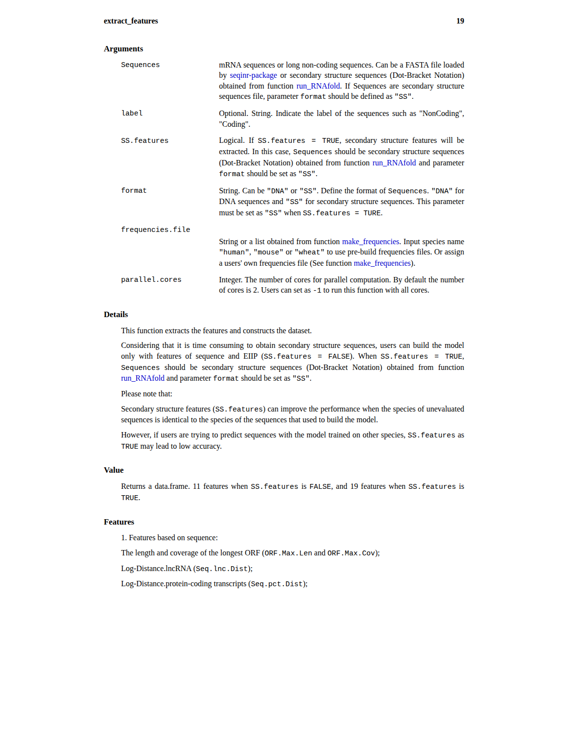extract_features 19
Arguments
Sequences
mRNA sequences or long non-coding sequences. Can be a FASTA file loaded by seqinr-package or secondary structure sequences (Dot-Bracket Notation) obtained from function run_RNAfold. If Sequences are secondary structure sequences file, parameter format should be defined as "SS".
label
Optional. String. Indicate the label of the sequences such as "NonCoding", "Coding".
SS.features
Logical. If SS.features = TRUE, secondary structure features will be extracted. In this case, Sequences should be secondary structure sequences (Dot-Bracket Notation) obtained from function run_RNAfold and parameter format should be set as "SS".
format
String. Can be "DNA" or "SS". Define the format of Sequences. "DNA" for DNA sequences and "SS" for secondary structure sequences. This parameter must be set as "SS" when SS.features = TURE.
frequencies.file
String or a list obtained from function make_frequencies. Input species name "human", "mouse" or "wheat" to use pre-build frequencies files. Or assign a users' own frequencies file (See function make_frequencies).
parallel.cores
Integer. The number of cores for parallel computation. By default the number of cores is 2. Users can set as -1 to run this function with all cores.
Details
This function extracts the features and constructs the dataset.
Considering that it is time consuming to obtain secondary structure sequences, users can build the model only with features of sequence and EIIP (SS.features = FALSE). When SS.features = TRUE, Sequences should be secondary structure sequences (Dot-Bracket Notation) obtained from function run_RNAfold and parameter format should be set as "SS".
Please note that:
Secondary structure features (SS.features) can improve the performance when the species of unevaluated sequences is identical to the species of the sequences that used to build the model.
However, if users are trying to predict sequences with the model trained on other species, SS.features as TRUE may lead to low accuracy.
Value
Returns a data.frame. 11 features when SS.features is FALSE, and 19 features when SS.features is TRUE.
Features
1. Features based on sequence:
The length and coverage of the longest ORF (ORF.Max.Len and ORF.Max.Cov);
Log-Distance.lncRNA (Seq.lnc.Dist);
Log-Distance.protein-coding transcripts (Seq.pct.Dist);